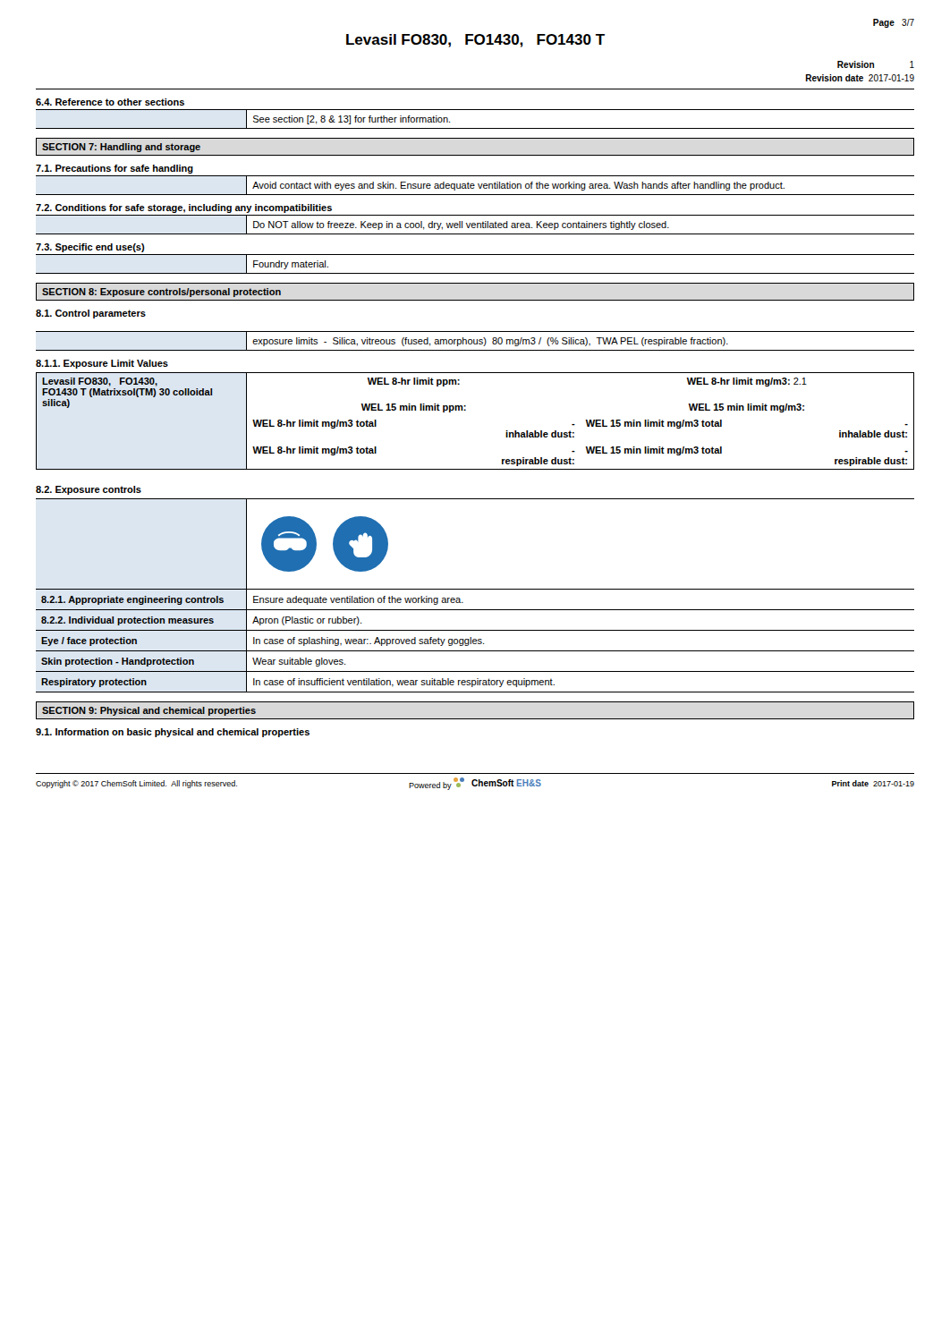Page 3/7
Levasil FO830, FO1430, FO1430 T
Revision 1
Revision date 2017-01-19
6.4. Reference to other sections
| | See section [2, 8 & 13] for further information. |
SECTION 7: Handling and storage
7.1. Precautions for safe handling
| | Avoid contact with eyes and skin. Ensure adequate ventilation of the working area. Wash hands after handling the product. |
7.2. Conditions for safe storage, including any incompatibilities
| | Do NOT allow to freeze. Keep in a cool, dry, well ventilated area. Keep containers tightly closed. |
7.3. Specific end use(s)
| | Foundry material. |
SECTION 8: Exposure controls/personal protection
8.1. Control parameters
| | exposure limits - Silica, vitreous (fused, amorphous) 80 mg/m3 / (% Silica), TWA PEL (respirable fraction). |
8.1.1. Exposure Limit Values
| Levasil FO830, FO1430, FO1430 T (Matrixsol(TM) 30 colloidal silica) | WEL 8-hr limit ppm: | WEL 8-hr limit mg/m3: 2.1 |
| WEL 15 min limit ppm: | WEL 15 min limit mg/m3: |
| WEL 8-hr limit mg/m3 total - inhalable dust: | WEL 15 min limit mg/m3 total - inhalable dust: |
| WEL 8-hr limit mg/m3 total - respirable dust: | WEL 15 min limit mg/m3 total - respirable dust: |
8.2. Exposure controls
| 8.2.1. Appropriate engineering controls | Ensure adequate ventilation of the working area. |
| 8.2.2. Individual protection measures | Apron (Plastic or rubber). |
| Eye / face protection | In case of splashing, wear:. Approved safety goggles. |
| Skin protection - Handprotection | Wear suitable gloves. |
| Respiratory protection | In case of insufficient ventilation, wear suitable respiratory equipment. |
SECTION 9: Physical and chemical properties
9.1. Information on basic physical and chemical properties
Copyright © 2017 ChemSoft Limited. All rights reserved.
Powered by ChemSoft EH&S
Print date 2017-01-19